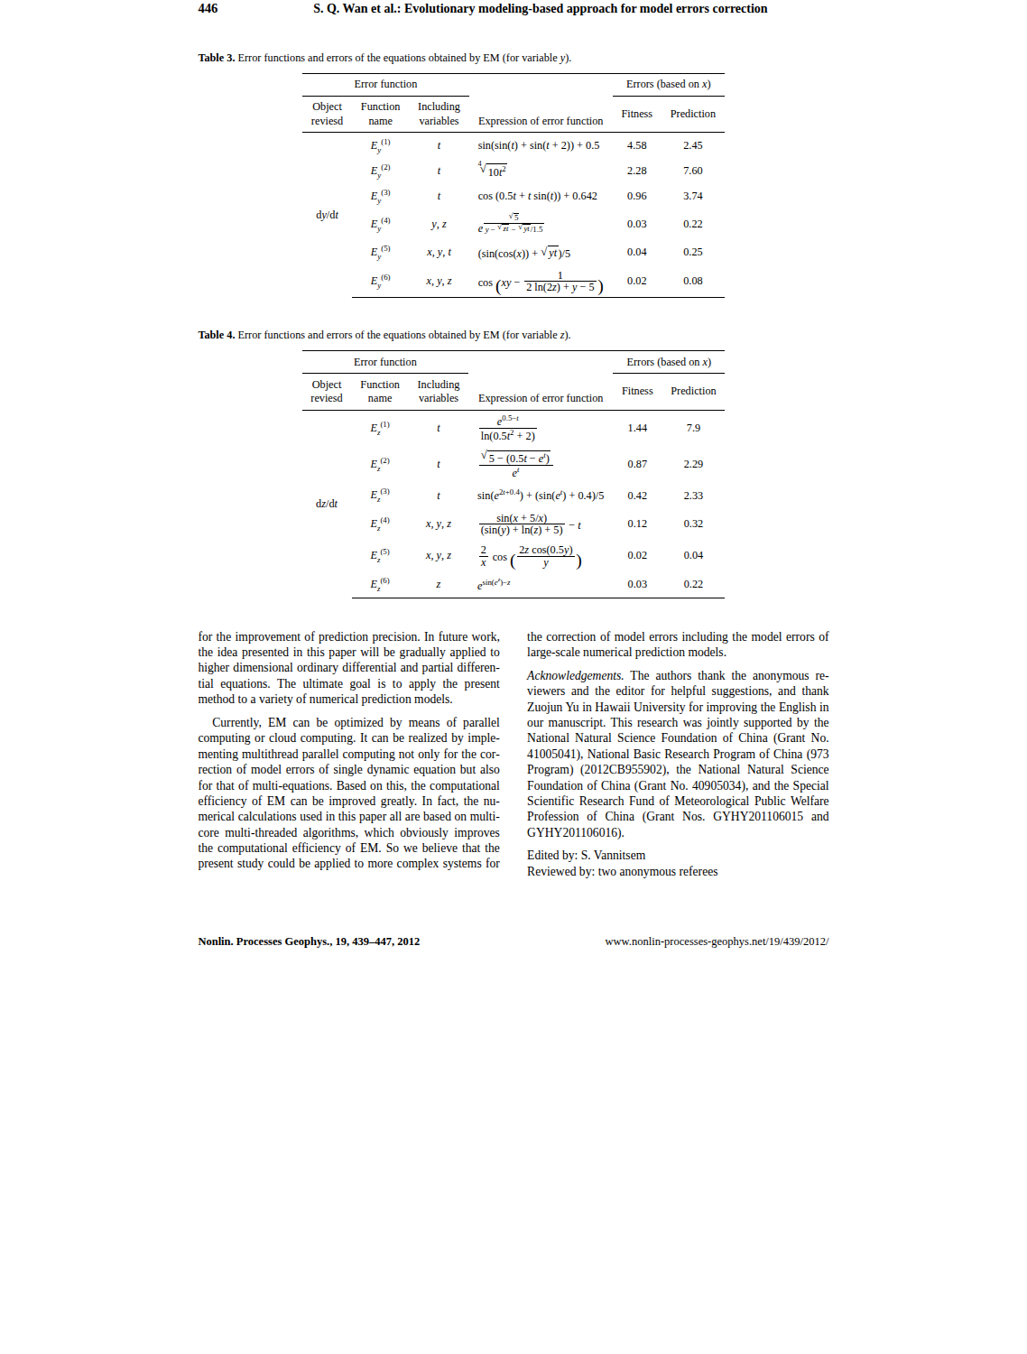446
S. Q. Wan et al.: Evolutionary modeling-based approach for model errors correction
Table 3. Error functions and errors of the equations obtained by EM (for variable y).
| Error function | Expression of error function | Errors (based on x ) |
| --- | --- | --- |
| Object reviesd | Function name | Including variables | Fitness | Prediction |
| d y /d t | E y (1) | t | sin(sin( t ) + sin( t + 2)) + 0.5 | 4.58 | 2.45 |
| E y (2) | t | 4 10 t 2 | 2.28 | 7.60 |
| E y (3) | t | cos (0.5 t + t sin( t )) + 0.642 | 0.96 | 3.74 |
| E y (4) | y , z | e 5 y − z t − y t /1.5 | 0.03 | 0.22 |
| E y (5) | x , y , t | (sin(cos( x )) + y t )/5 | 0.04 | 0.25 |
| E y (6) | x , y , z | cos ( x y − 1 2 ln(2 z ) + y − 5 ) | 0.02 | 0.08 |
Table 4. Error functions and errors of the equations obtained by EM (for variable z).
| Error function | Expression of error function | Errors (based on x ) |
| --- | --- | --- |
| Object reviesd | Function name | Including variables | Fitness | Prediction |
| d z /d t | E z (1) | t | e 0.5− t ln ( 0.5 t 2 + 2 ) | 1.44 | 7.9 |
| E z (2) | t | 5 − (0.5 t − e t ) e t | 0.87 | 2.29 |
| E z (3) | t | sin( e 2 t +0.4 ) + (sin( e t ) + 0.4)/5 | 0.42 | 2.33 |
| E z (4) | x , y , z | sin( x + 5/ x ) (sin( y ) + ln( z ) + 5) − t | 0.12 | 0.32 |
| E z (5) | x , y , z | 2 x cos ( 2 z cos(0.5 y ) y ) | 0.02 | 0.04 |
| E z (6) | z | e sin( e z )− z | 0.03 | 0.22 |
for the improvement of prediction precision. In future work, the idea presented in this paper will be gradually applied to higher dimensional ordinary differential and partial differential equations. The ultimate goal is to apply the present method to a variety of numerical prediction models.
Currently, EM can be optimized by means of parallel computing or cloud computing. It can be realized by implementing multithread parallel computing not only for the correction of model errors of single dynamic equation but also for that of multi-equations. Based on this, the computational efficiency of EM can be improved greatly. In fact, the numerical calculations used in this paper all are based on multi-core multi-threaded algorithms, which obviously improves the computational efficiency of EM. So we believe that the present study could be applied to more complex systems for the correction of model errors including the model errors of large-scale numerical prediction models.
Acknowledgements. The authors thank the anonymous reviewers and the editor for helpful suggestions, and thank Zuojun Yu in Hawaii University for improving the English in our manuscript. This research was jointly supported by the National Natural Science Foundation of China (Grant No. 41005041), National Basic Research Program of China (973 Program) (2012CB955902), the National Natural Science Foundation of China (Grant No. 40905034), and the Special Scientific Research Fund of Meteorological Public Welfare Profession of China (Grant Nos. GYHY201106015 and GYHY201106016).
Edited by: S. Vannitsem
Reviewed by: two anonymous referees
Nonlin. Processes Geophys., 19, 439–447, 2012
www.nonlin-processes-geophys.net/19/439/2012/